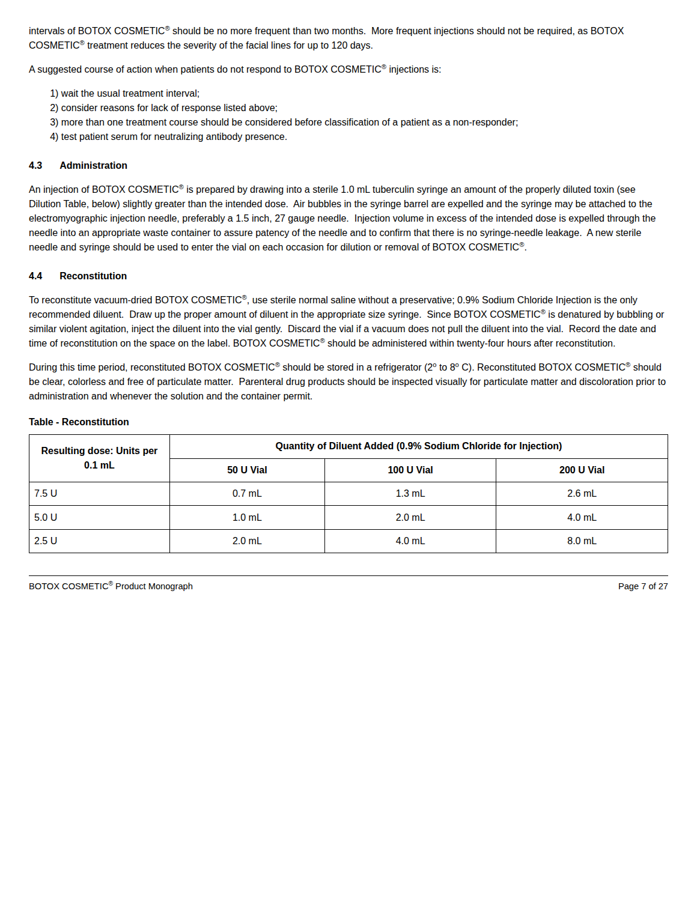intervals of BOTOX COSMETIC® should be no more frequent than two months. More frequent injections should not be required, as BOTOX COSMETIC® treatment reduces the severity of the facial lines for up to 120 days.
A suggested course of action when patients do not respond to BOTOX COSMETIC® injections is:
1) wait the usual treatment interval;
2) consider reasons for lack of response listed above;
3) more than one treatment course should be considered before classification of a patient as a non-responder;
4) test patient serum for neutralizing antibody presence.
4.3 Administration
An injection of BOTOX COSMETIC® is prepared by drawing into a sterile 1.0 mL tuberculin syringe an amount of the properly diluted toxin (see Dilution Table, below) slightly greater than the intended dose. Air bubbles in the syringe barrel are expelled and the syringe may be attached to the electromyographic injection needle, preferably a 1.5 inch, 27 gauge needle. Injection volume in excess of the intended dose is expelled through the needle into an appropriate waste container to assure patency of the needle and to confirm that there is no syringe-needle leakage. A new sterile needle and syringe should be used to enter the vial on each occasion for dilution or removal of BOTOX COSMETIC®.
4.4 Reconstitution
To reconstitute vacuum-dried BOTOX COSMETIC®, use sterile normal saline without a preservative; 0.9% Sodium Chloride Injection is the only recommended diluent. Draw up the proper amount of diluent in the appropriate size syringe. Since BOTOX COSMETIC® is denatured by bubbling or similar violent agitation, inject the diluent into the vial gently. Discard the vial if a vacuum does not pull the diluent into the vial. Record the date and time of reconstitution on the space on the label. BOTOX COSMETIC® should be administered within twenty-four hours after reconstitution.
During this time period, reconstituted BOTOX COSMETIC® should be stored in a refrigerator (2o to 8o C). Reconstituted BOTOX COSMETIC® should be clear, colorless and free of particulate matter. Parenteral drug products should be inspected visually for particulate matter and discoloration prior to administration and whenever the solution and the container permit.
Table - Reconstitution
| Resulting dose: Units per 0.1 mL | Quantity of Diluent Added (0.9% Sodium Chloride for Injection) |
| --- | --- |
| 50 U Vial | 100 U Vial | 200 U Vial |
| 7.5 U | 0.7 mL | 1.3 mL | 2.6 mL |
| 5.0 U | 1.0 mL | 2.0 mL | 4.0 mL |
| 2.5 U | 2.0 mL | 4.0 mL | 8.0 mL |
BOTOX COSMETIC® Product Monograph Page 7 of 27